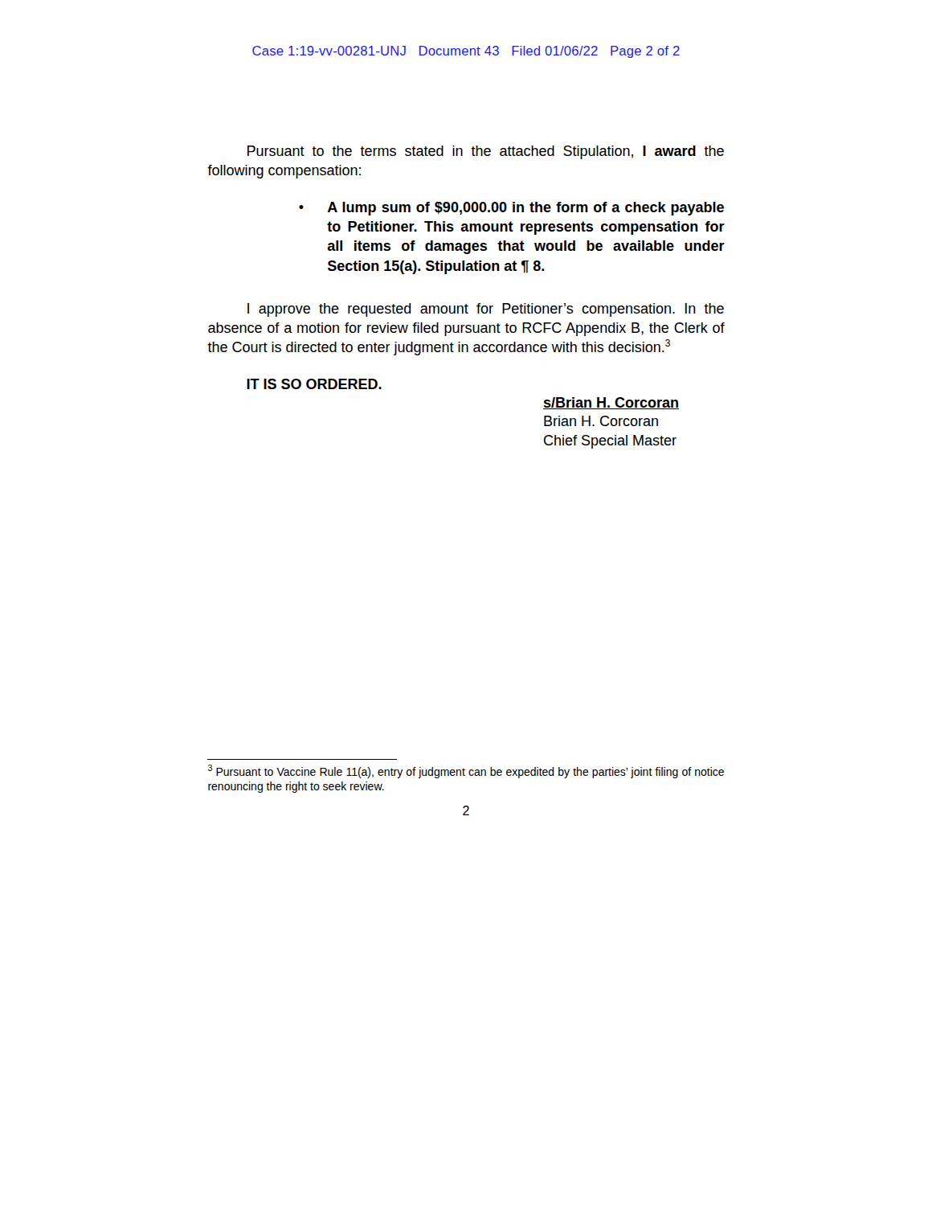Case 1:19-vv-00281-UNJ Document 43 Filed 01/06/22 Page 2 of 2
Pursuant to the terms stated in the attached Stipulation, I award the following compensation:
•
A lump sum of $90,000.00 in the form of a check payable to Petitioner. This amount represents compensation for all items of damages that would be available under Section 15(a). Stipulation at ¶ 8.
I approve the requested amount for Petitioner’s compensation. In the absence of a motion for review filed pursuant to RCFC Appendix B, the Clerk of the Court is directed to enter judgment in accordance with this decision.3
IT IS SO ORDERED.
s/Brian H. Corcoran
Brian H. Corcoran
Chief Special Master
3 Pursuant to Vaccine Rule 11(a), entry of judgment can be expedited by the parties’ joint filing of notice renouncing the right to seek review.
2